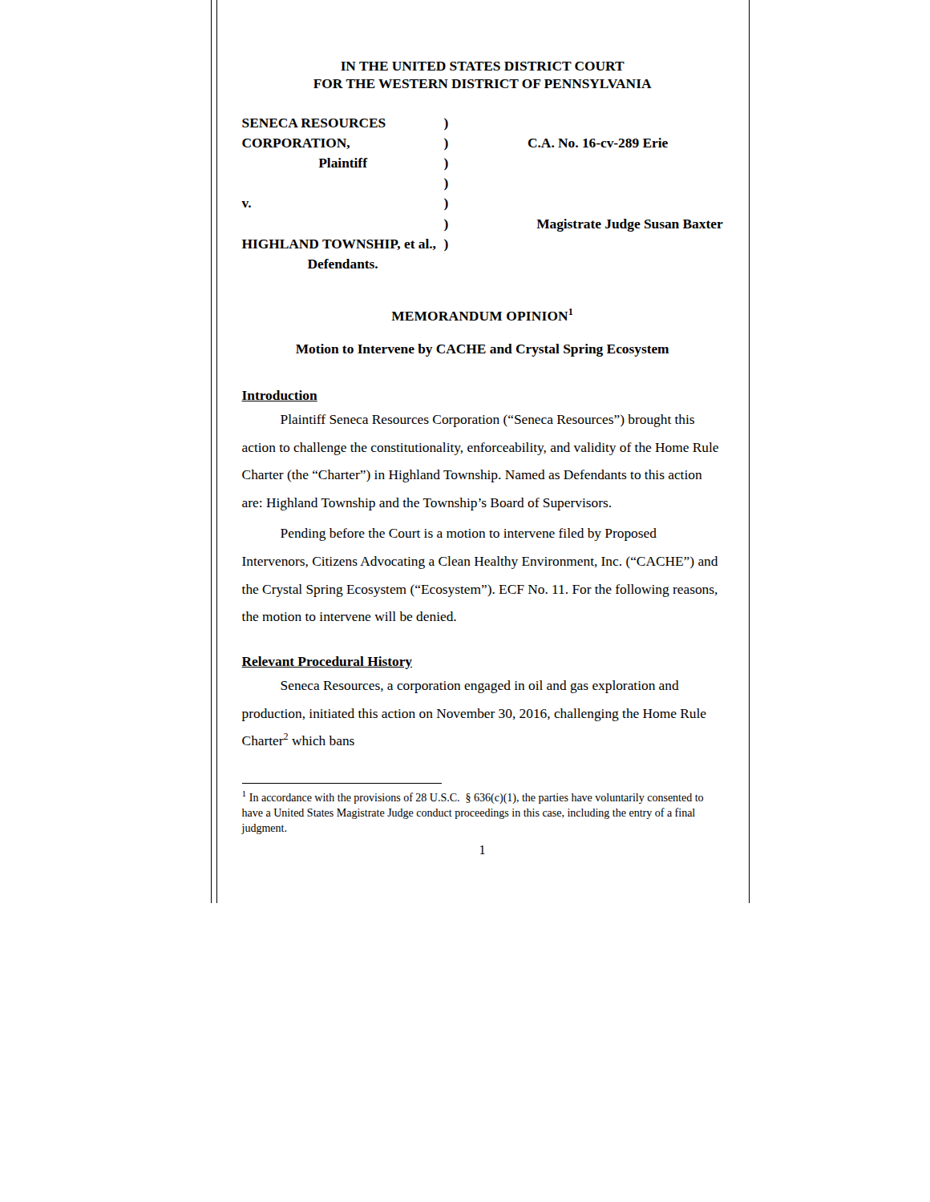IN THE UNITED STATES DISTRICT COURT
FOR THE WESTERN DISTRICT OF PENNSYLVANIA
| SENECA RESOURCES | ) | |
| CORPORATION, | ) | C.A. No. 16-cv-289 Erie |
| Plaintiff | ) | |
| | ) | |
| v. | ) | |
| | ) | Magistrate Judge Susan Baxter |
| HIGHLAND TOWNSHIP, et al., | ) | |
| Defendants. | | |
MEMORANDUM OPINION1
Motion to Intervene by CACHE and Crystal Spring Ecosystem
Introduction
Plaintiff Seneca Resources Corporation (“Seneca Resources”) brought this action to challenge the constitutionality, enforceability, and validity of the Home Rule Charter (the “Charter”) in Highland Township. Named as Defendants to this action are: Highland Township and the Township’s Board of Supervisors.
Pending before the Court is a motion to intervene filed by Proposed Intervenors, Citizens Advocating a Clean Healthy Environment, Inc. (“CACHE”) and the Crystal Spring Ecosystem (“Ecosystem”). ECF No. 11. For the following reasons, the motion to intervene will be denied.
Relevant Procedural History
Seneca Resources, a corporation engaged in oil and gas exploration and production, initiated this action on November 30, 2016, challenging the Home Rule Charter2 which bans
1 In accordance with the provisions of 28 U.S.C. § 636(c)(1), the parties have voluntarily consented to have a United States Magistrate Judge conduct proceedings in this case, including the entry of a final judgment.
1